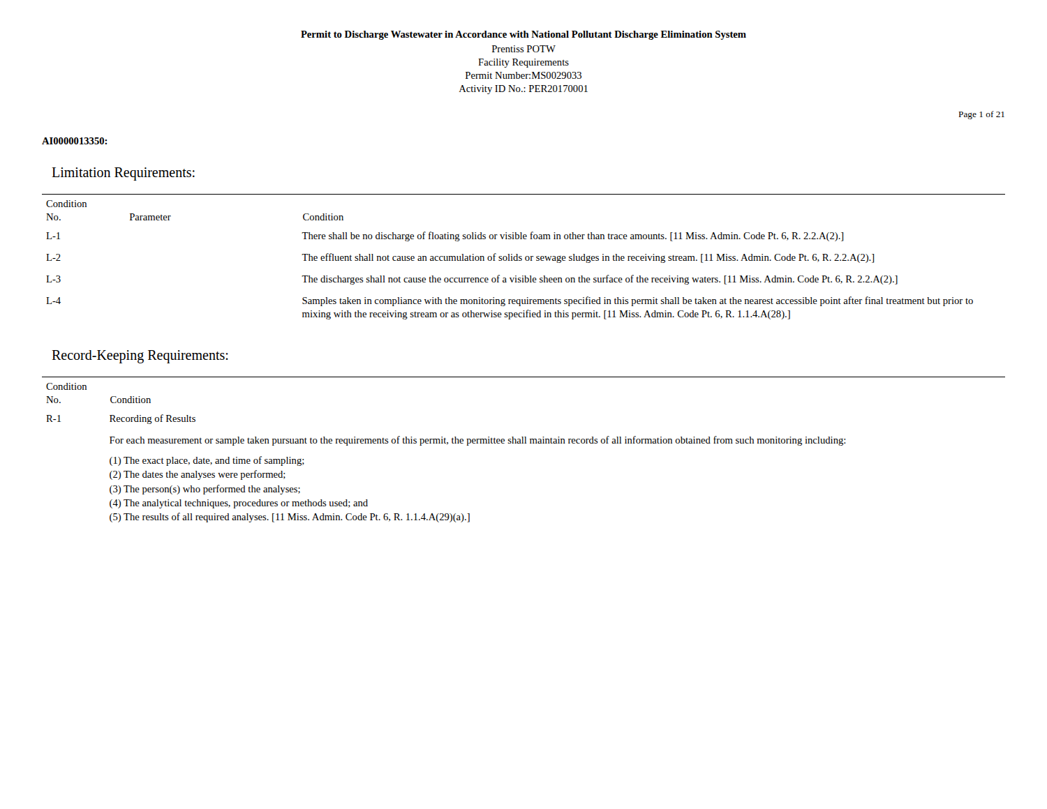Permit to Discharge Wastewater in Accordance with National Pollutant Discharge Elimination System
Prentiss POTW
Facility Requirements
Permit Number:MS0029033
Activity ID No.: PER20170001
Page 1 of 21
AI0000013350:
Limitation Requirements:
| Condition No. | Parameter | Condition |
| --- | --- | --- |
| L-1 | | There shall be no discharge of floating solids or visible foam in other than trace amounts. [11 Miss. Admin. Code Pt. 6, R. 2.2.A(2).] |
| L-2 | | The effluent shall not cause an accumulation of solids or sewage sludges in the receiving stream. [11 Miss. Admin. Code Pt. 6, R. 2.2.A(2).] |
| L-3 | | The discharges shall not cause the occurrence of a visible sheen on the surface of the receiving waters. [11 Miss. Admin. Code Pt. 6, R. 2.2.A(2).] |
| L-4 | | Samples taken in compliance with the monitoring requirements specified in this permit shall be taken at the nearest accessible point after final treatment but prior to mixing with the receiving stream or as otherwise specified in this permit. [11 Miss. Admin. Code Pt. 6, R. 1.1.4.A(28).] |
Record-Keeping Requirements:
| Condition No. | Condition |
| --- | --- |
| R-1 | Recording of Results For each measurement or sample taken pursuant to the requirements of this permit, the permittee shall maintain records of all information obtained from such monitoring including: (1) The exact place, date, and time of sampling; (2) The dates the analyses were performed; (3) The person(s) who performed the analyses; (4) The analytical techniques, procedures or methods used; and (5) The results of all required analyses. [11 Miss. Admin. Code Pt. 6, R. 1.1.4.A(29)(a).] |